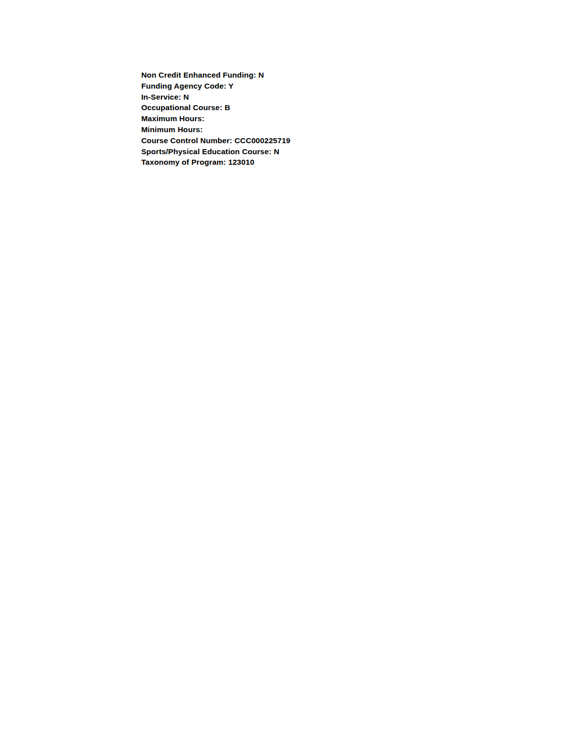Non Credit Enhanced Funding: N
Funding Agency Code: Y
In-Service: N
Occupational Course: B
Maximum Hours:
Minimum Hours:
Course Control Number: CCC000225719
Sports/Physical Education Course: N
Taxonomy of Program: 123010